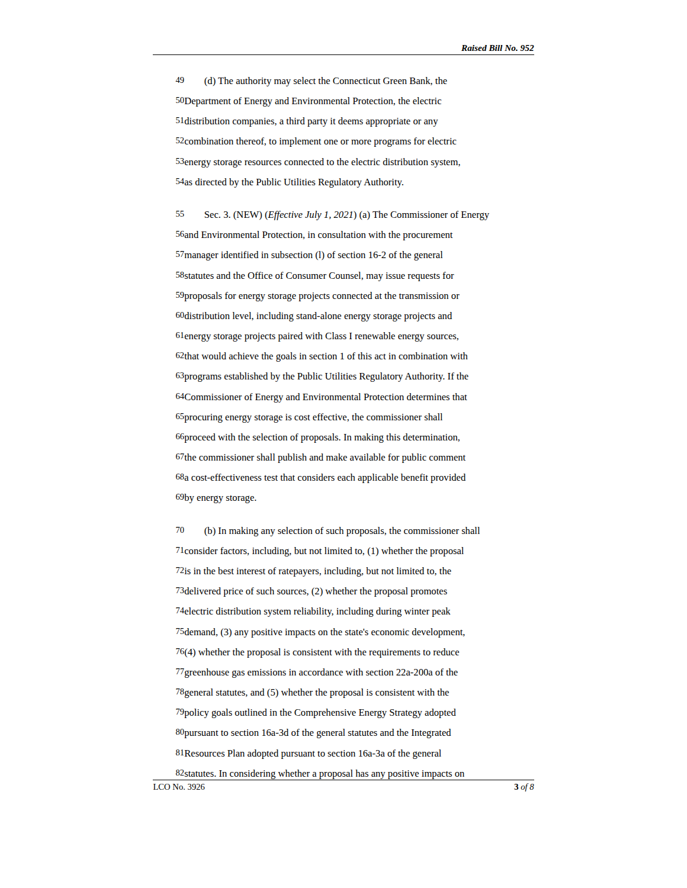Raised Bill No. 952
| 49 | (d) The authority may select the Connecticut Green Bank, the |
| 50 | Department of Energy and Environmental Protection, the electric |
| 51 | distribution companies, a third party it deems appropriate or any |
| 52 | combination thereof, to implement one or more programs for electric |
| 53 | energy storage resources connected to the electric distribution system, |
| 54 | as directed by the Public Utilities Regulatory Authority. |
| 55 | Sec. 3. (NEW) ( Effective July 1, 2021 ) (a) The Commissioner of Energy |
| 56 | and Environmental Protection, in consultation with the procurement |
| 57 | manager identified in subsection (l) of section 16-2 of the general |
| 58 | statutes and the Office of Consumer Counsel, may issue requests for |
| 59 | proposals for energy storage projects connected at the transmission or |
| 60 | distribution level, including stand-alone energy storage projects and |
| 61 | energy storage projects paired with Class I renewable energy sources, |
| 62 | that would achieve the goals in section 1 of this act in combination with |
| 63 | programs established by the Public Utilities Regulatory Authority. If the |
| 64 | Commissioner of Energy and Environmental Protection determines that |
| 65 | procuring energy storage is cost effective, the commissioner shall |
| 66 | proceed with the selection of proposals. In making this determination, |
| 67 | the commissioner shall publish and make available for public comment |
| 68 | a cost-effectiveness test that considers each applicable benefit provided |
| 69 | by energy storage. |
| 70 | (b) In making any selection of such proposals, the commissioner shall |
| 71 | consider factors, including, but not limited to, (1) whether the proposal |
| 72 | is in the best interest of ratepayers, including, but not limited to, the |
| 73 | delivered price of such sources, (2) whether the proposal promotes |
| 74 | electric distribution system reliability, including during winter peak |
| 75 | demand, (3) any positive impacts on the state's economic development, |
| 76 | (4) whether the proposal is consistent with the requirements to reduce |
| 77 | greenhouse gas emissions in accordance with section 22a-200a of the |
| 78 | general statutes, and (5) whether the proposal is consistent with the |
| 79 | policy goals outlined in the Comprehensive Energy Strategy adopted |
| 80 | pursuant to section 16a-3d of the general statutes and the Integrated |
| 81 | Resources Plan adopted pursuant to section 16a-3a of the general |
| 82 | statutes. In considering whether a proposal has any positive impacts on |
LCO No. 3926
3 of 8